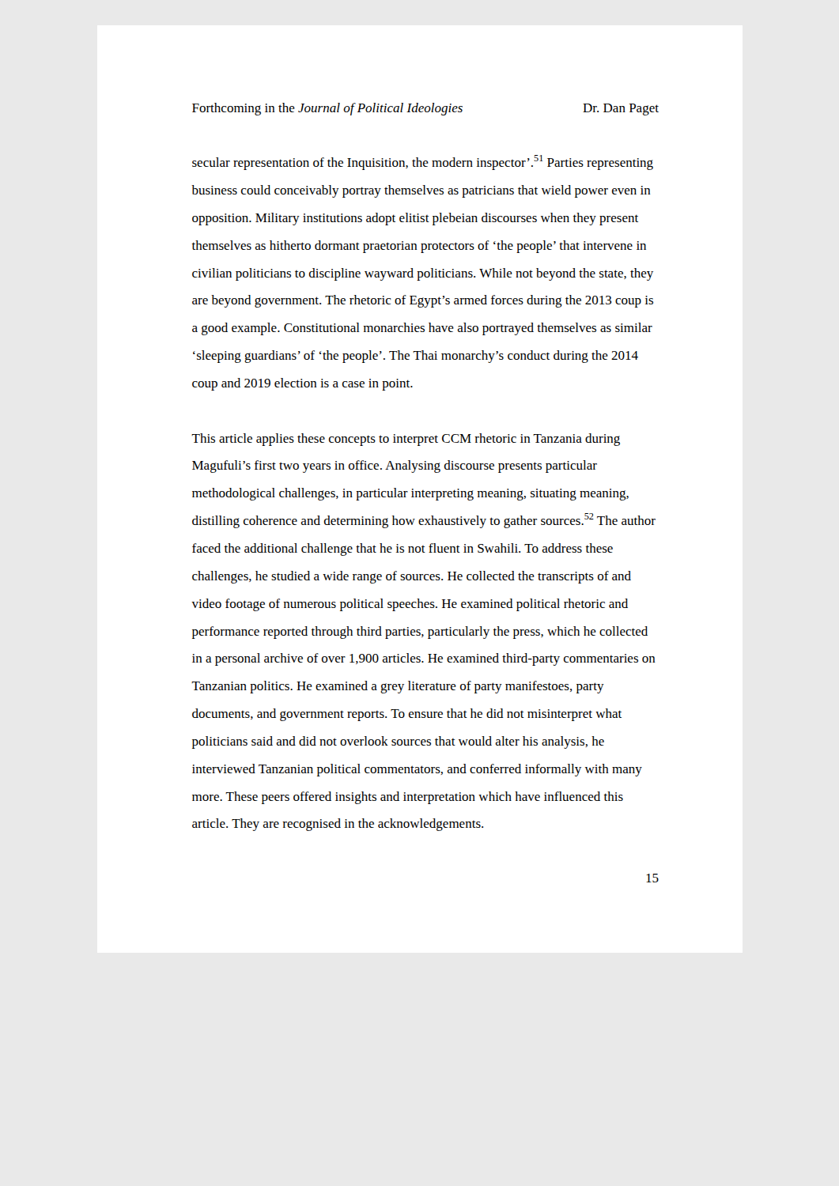Forthcoming in the Journal of Political Ideologies Dr. Dan Paget
secular representation of the Inquisition, the modern inspector’.51 Parties representing business could conceivably portray themselves as patricians that wield power even in opposition. Military institutions adopt elitist plebeian discourses when they present themselves as hitherto dormant praetorian protectors of ‘the people’ that intervene in civilian politicians to discipline wayward politicians. While not beyond the state, they are beyond government. The rhetoric of Egypt’s armed forces during the 2013 coup is a good example. Constitutional monarchies have also portrayed themselves as similar ‘sleeping guardians’ of ‘the people’. The Thai monarchy’s conduct during the 2014 coup and 2019 election is a case in point.
This article applies these concepts to interpret CCM rhetoric in Tanzania during Magufuli’s first two years in office. Analysing discourse presents particular methodological challenges, in particular interpreting meaning, situating meaning, distilling coherence and determining how exhaustively to gather sources.52 The author faced the additional challenge that he is not fluent in Swahili. To address these challenges, he studied a wide range of sources. He collected the transcripts of and video footage of numerous political speeches. He examined political rhetoric and performance reported through third parties, particularly the press, which he collected in a personal archive of over 1,900 articles. He examined third-party commentaries on Tanzanian politics. He examined a grey literature of party manifestoes, party documents, and government reports. To ensure that he did not misinterpret what politicians said and did not overlook sources that would alter his analysis, he interviewed Tanzanian political commentators, and conferred informally with many more. These peers offered insights and interpretation which have influenced this article. They are recognised in the acknowledgements.
15